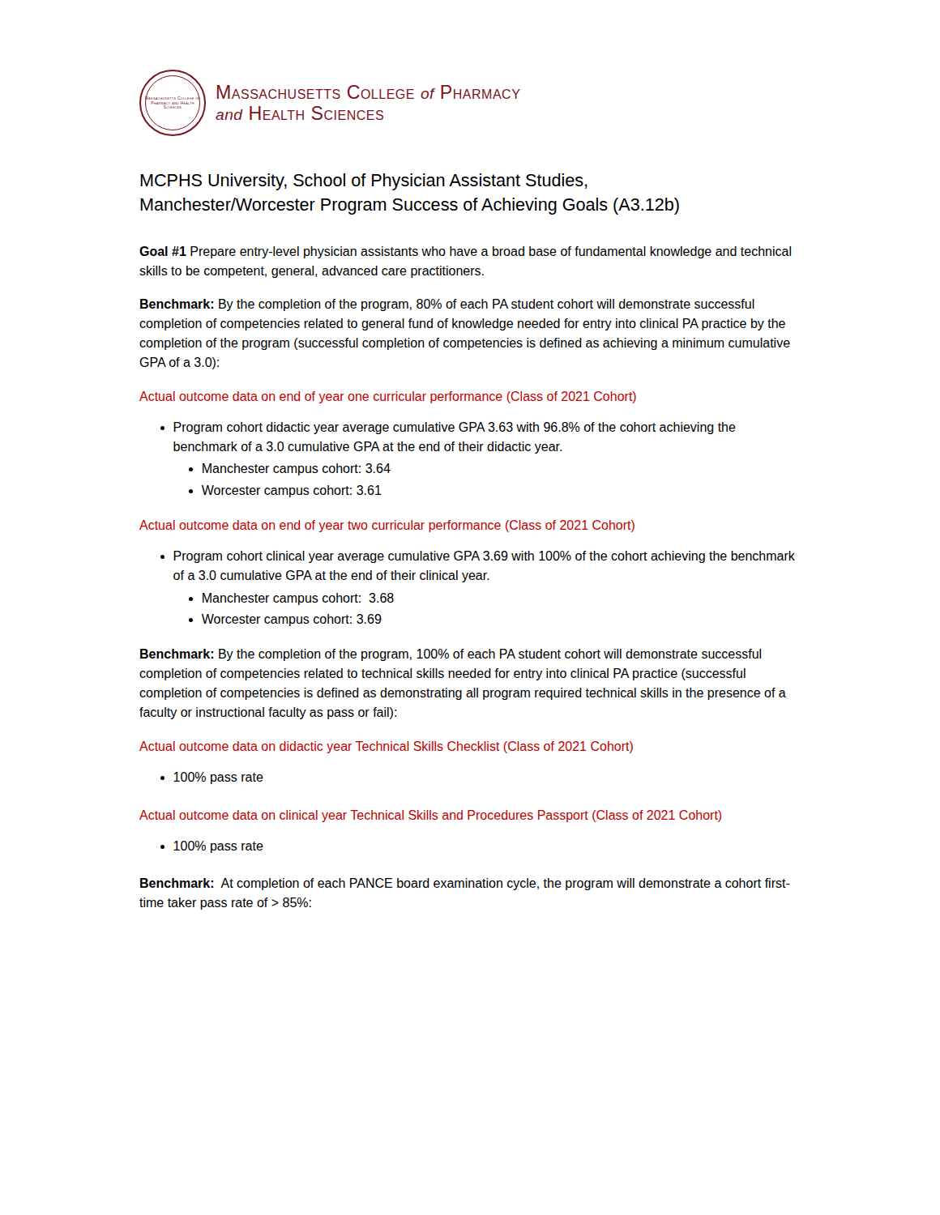Massachusetts College of Pharmacy and Health Sciences
Massachusetts College of Pharmacy and Health Sciences
MCPHS University, School of Physician Assistant Studies,
Manchester/Worcester Program Success of Achieving Goals (A3.12b)
Goal #1 Prepare entry-level physician assistants who have a broad base of fundamental knowledge and technical skills to be competent, general, advanced care practitioners.
Benchmark: By the completion of the program, 80% of each PA student cohort will demonstrate successful completion of competencies related to general fund of knowledge needed for entry into clinical PA practice by the completion of the program (successful completion of competencies is defined as achieving a minimum cumulative GPA of a 3.0):
Actual outcome data on end of year one curricular performance (Class of 2021 Cohort)
Program cohort didactic year average cumulative GPA 3.63 with 96.8% of the cohort achieving the benchmark of a 3.0 cumulative GPA at the end of their didactic year.
Manchester campus cohort: 3.64
Worcester campus cohort: 3.61
Actual outcome data on end of year two curricular performance (Class of 2021 Cohort)
Program cohort clinical year average cumulative GPA 3.69 with 100% of the cohort achieving the benchmark of a 3.0 cumulative GPA at the end of their clinical year.
Manchester campus cohort: 3.68
Worcester campus cohort: 3.69
Benchmark: By the completion of the program, 100% of each PA student cohort will demonstrate successful completion of competencies related to technical skills needed for entry into clinical PA practice (successful completion of competencies is defined as demonstrating all program required technical skills in the presence of a faculty or instructional faculty as pass or fail):
Actual outcome data on didactic year Technical Skills Checklist (Class of 2021 Cohort)
100% pass rate
Actual outcome data on clinical year Technical Skills and Procedures Passport (Class of 2021 Cohort)
100% pass rate
Benchmark: At completion of each PANCE board examination cycle, the program will demonstrate a cohort first-time taker pass rate of > 85%: